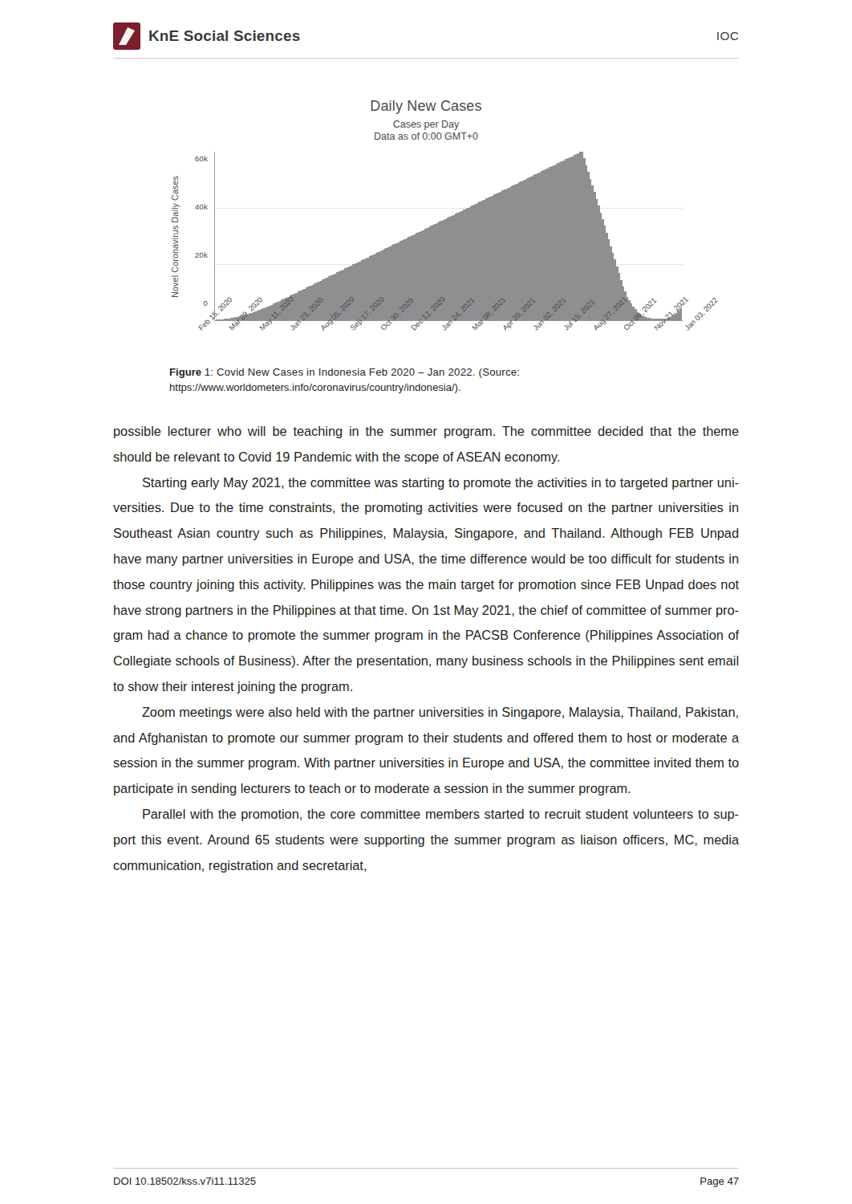KnE Social Sciences
IOC
Daily New Cases
Cases per Day
Data as of 0:00 GMT+0
Novel Coronavirus Daily Cases
60k
40k
20k
0
Feb 15, 2020 Mar 29, 2020 May 11, 2020 Jun 23, 2020 Aug 05, 2020 Sep 17, 2020 Oct 30, 2020 Dec 12, 2020 Jan 24, 2021 Mar 08, 2021 Apr 20, 2021 Jun 02, 2021 Jul 15, 2021 Aug 27, 2021 Oct 09, 2021 Nov 21, 2021 Jan 03, 2022
Figure 1: Covid New Cases in Indonesia Feb 2020 – Jan 2022. (Source:
https://www.worldometers.info/coronavirus/country/indonesia/).
possible lecturer who will be teaching in the summer program. The committee decided that the theme should be relevant to Covid 19 Pandemic with the scope of ASEAN economy.
Starting early May 2021, the committee was starting to promote the activities in to targeted partner universities. Due to the time constraints, the promoting activities were focused on the partner universities in Southeast Asian country such as Philippines, Malaysia, Singapore, and Thailand. Although FEB Unpad have many partner universities in Europe and USA, the time difference would be too difficult for students in those country joining this activity. Philippines was the main target for promotion since FEB Unpad does not have strong partners in the Philippines at that time. On 1st May 2021, the chief of committee of summer program had a chance to promote the summer program in the PACSB Conference (Philippines Association of Collegiate schools of Business). After the presentation, many business schools in the Philippines sent email to show their interest joining the program.
Zoom meetings were also held with the partner universities in Singapore, Malaysia, Thailand, Pakistan, and Afghanistan to promote our summer program to their students and offered them to host or moderate a session in the summer program. With partner universities in Europe and USA, the committee invited them to participate in sending lecturers to teach or to moderate a session in the summer program.
Parallel with the promotion, the core committee members started to recruit student volunteers to support this event. Around 65 students were supporting the summer program as liaison officers, MC, media communication, registration and secretariat,
DOI 10.18502/kss.v7i11.11325
Page 47